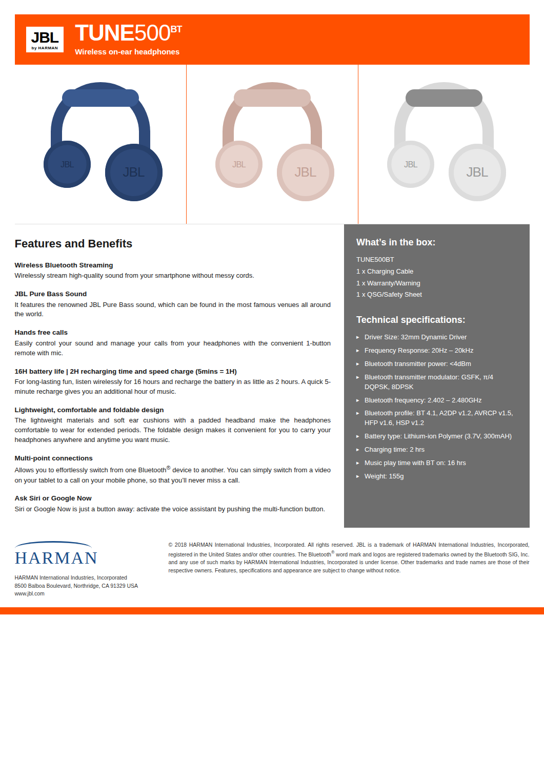JBL
by HARMAN
TUNE500BT
Wireless on-ear headphones
JBL
JBL
JBL
JBL
JBL
JBL
Features and Benefits
Wireless Bluetooth Streaming
Wirelessly stream high-quality sound from your smartphone without messy cords.
JBL Pure Bass Sound
It features the renowned JBL Pure Bass sound, which can be found in the most famous venues all around the world.
Hands free calls
Easily control your sound and manage your calls from your headphones with the convenient 1-button remote with mic.
16H battery life | 2H recharging time and speed charge (5mins = 1H)
For long-lasting fun, listen wirelessly for 16 hours and recharge the battery in as little as 2 hours. A quick 5-minute recharge gives you an additional hour of music.
Lightweight, comfortable and foldable design
The lightweight materials and soft ear cushions with a padded headband make the headphones comfortable to wear for extended periods. The foldable design makes it convenient for you to carry your headphones anywhere and anytime you want music.
Multi-point connections
Allows you to effortlessly switch from one Bluetooth® device to another. You can simply switch from a video on your tablet to a call on your mobile phone, so that you’ll never miss a call.
Ask Siri or Google Now
Siri or Google Now is just a button away: activate the voice assistant by pushing the multi-function button.
What’s in the box:
TUNE500BT
1 x Charging Cable
1 x Warranty/Warning
1 x QSG/Safety Sheet
Technical specifications:
Driver Size: 32mm Dynamic Driver
Frequency Response: 20Hz – 20kHz
Bluetooth transmitter power: <4dBm
Bluetooth transmitter modulator: GSFK, π/4 DQPSK, 8DPSK
Bluetooth frequency: 2.402 – 2.480GHz
Bluetooth profile: BT 4.1, A2DP v1.2, AVRCP v1.5, HFP v1.6, HSP v1.2
Battery type: Lithium-ion Polymer (3.7V, 300mAH)
Charging time: 2 hrs
Music play time with BT on: 16 hrs
Weight: 155g
HARMAN
HARMAN International Industries, Incorporated
8500 Balboa Boulevard, Northridge, CA 91329 USA
www.jbl.com
© 2018 HARMAN International Industries, Incorporated. All rights reserved. JBL is a trademark of HARMAN International Industries, Incorporated, registered in the United States and/or other countries. The Bluetooth® word mark and logos are registered trademarks owned by the Bluetooth SIG, Inc. and any use of such marks by HARMAN International Industries, Incorporated is under license. Other trademarks and trade names are those of their respective owners. Features, specifications and appearance are subject to change without notice.